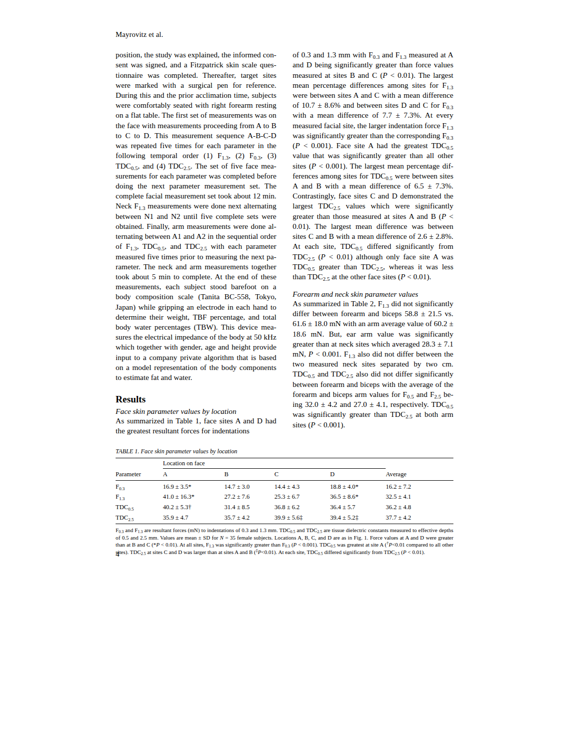Mayrovitz et al.
position, the study was explained, the informed consent was signed, and a Fitzpatrick skin scale questionnaire was completed. Thereafter, target sites were marked with a surgical pen for reference. During this and the prior acclimation time, subjects were comfortably seated with right forearm resting on a flat table. The first set of measurements was on the face with measurements proceeding from A to B to C to D. This measurement sequence A-B-C-D was repeated five times for each parameter in the following temporal order (1) F1.3, (2) F0.3, (3) TDC0.5, and (4) TDC2.5. The set of five face measurements for each parameter was completed before doing the next parameter measurement set. The complete facial measurement set took about 12 min. Neck F1.3 measurements were done next alternating between N1 and N2 until five complete sets were obtained. Finally, arm measurements were done alternating between A1 and A2 in the sequential order of F1.3, TDC0.5, and TDC2.5 with each parameter measured five times prior to measuring the next parameter. The neck and arm measurements together took about 5 min to complete. At the end of these measurements, each subject stood barefoot on a body composition scale (Tanita BC-558, Tokyo, Japan) while gripping an electrode in each hand to determine their weight, TBF percentage, and total body water percentages (TBW). This device measures the electrical impedance of the body at 50 kHz which together with gender, age and height provide input to a company private algorithm that is based on a model representation of the body components to estimate fat and water.
Results
Face skin parameter values by location
As summarized in Table 1, face sites A and D had the greatest resultant forces for indentations
of 0.3 and 1.3 mm with F0.3 and F1.3 measured at A and D being significantly greater than force values measured at sites B and C (P < 0.01). The largest mean percentage differences among sites for F1.3 were between sites A and C with a mean difference of 10.7 ± 8.6% and between sites D and C for F0.3 with a mean difference of 7.7 ± 7.3%. At every measured facial site, the larger indentation force F1.3 was significantly greater than the corresponding F0.3 (P < 0.001). Face site A had the greatest TDC0.5 value that was significantly greater than all other sites (P < 0.001). The largest mean percentage differences among sites for TDC0.5 were between sites A and B with a mean difference of 6.5 ± 7.3%. Contrastingly, face sites C and D demonstrated the largest TDC2.5 values which were significantly greater than those measured at sites A and B (P < 0.01). The largest mean difference was between sites C and B with a mean difference of 2.6 ± 2.8%. At each site, TDC0.5 differed significantly from TDC2.5 (P < 0.01) although only face site A was TDC0.5 greater than TDC2.5, whereas it was less than TDC2.5 at the other face sites (P < 0.01).
Forearm and neck skin parameter values
As summarized in Table 2, F1.3 did not significantly differ between forearm and biceps 58.8 ± 21.5 vs. 61.6 ± 18.0 mN with an arm average value of 60.2 ± 18.6 mN. But, ear arm value was significantly greater than at neck sites which averaged 28.3 ± 7.1 mN, P < 0.001. F1.3 also did not differ between the two measured neck sites separated by two cm. TDC0.5 and TDC2.5 also did not differ significantly between forearm and biceps with the average of the forearm and biceps arm values for F0.5 and F2.5 being 32.0 ± 4.2 and 27.0 ± 4.1, respectively. TDC0.5 was significantly greater than TDC2.5 at both arm sites (P < 0.001).
TABLE 1. Face skin parameter values by location
| | Location on face | |
| --- | --- | --- |
| Parameter | A | B | C | D | Average |
| F 0.3 | 16.9 ± 3.5* | 14.7 ± 3.0 | 14.4 ± 4.3 | 18.8 ± 4.0* | 16.2 ± 7.2 |
| F 1.3 | 41.0 ± 16.3* | 27.2 ± 7.6 | 25.3 ± 6.7 | 36.5 ± 8.6* | 32.5 ± 4.1 |
| TDC 0.5 | 40.2 ± 5.3† | 31.4 ± 8.5 | 36.8 ± 6.2 | 36.4 ± 5.7 | 36.2 ± 4.8 |
| TDC 2.5 | 35.9 ± 4.7 | 35.7 ± 4.2 | 39.9 ± 5.6‡ | 39.4 ± 5.2‡ | 37.7 ± 4.2 |
F0.3 and F1.3 are resultant forces (mN) to indentations of 0.3 and 1.3 mm. TDC0.5 and TDC2.5 are tissue dielectric constants measured to effective depths of 0.5 and 2.5 mm. Values are mean ± SD for N = 35 female subjects. Locations A, B, C, and D are as in Fig. 1. Force values at A and D were greater than at B and C (*P < 0.01). At all sites, F1.3 was significantly greater than F0.3 (P < 0.001). TDC0.5 was greatest at site A (†P<0.01 compared to all other sites). TDC2.5 at sites C and D was larger than at sites A and B (‡P<0.01). At each site, TDC0.5 differed significantly from TDC2.5 (P < 0.01).
4